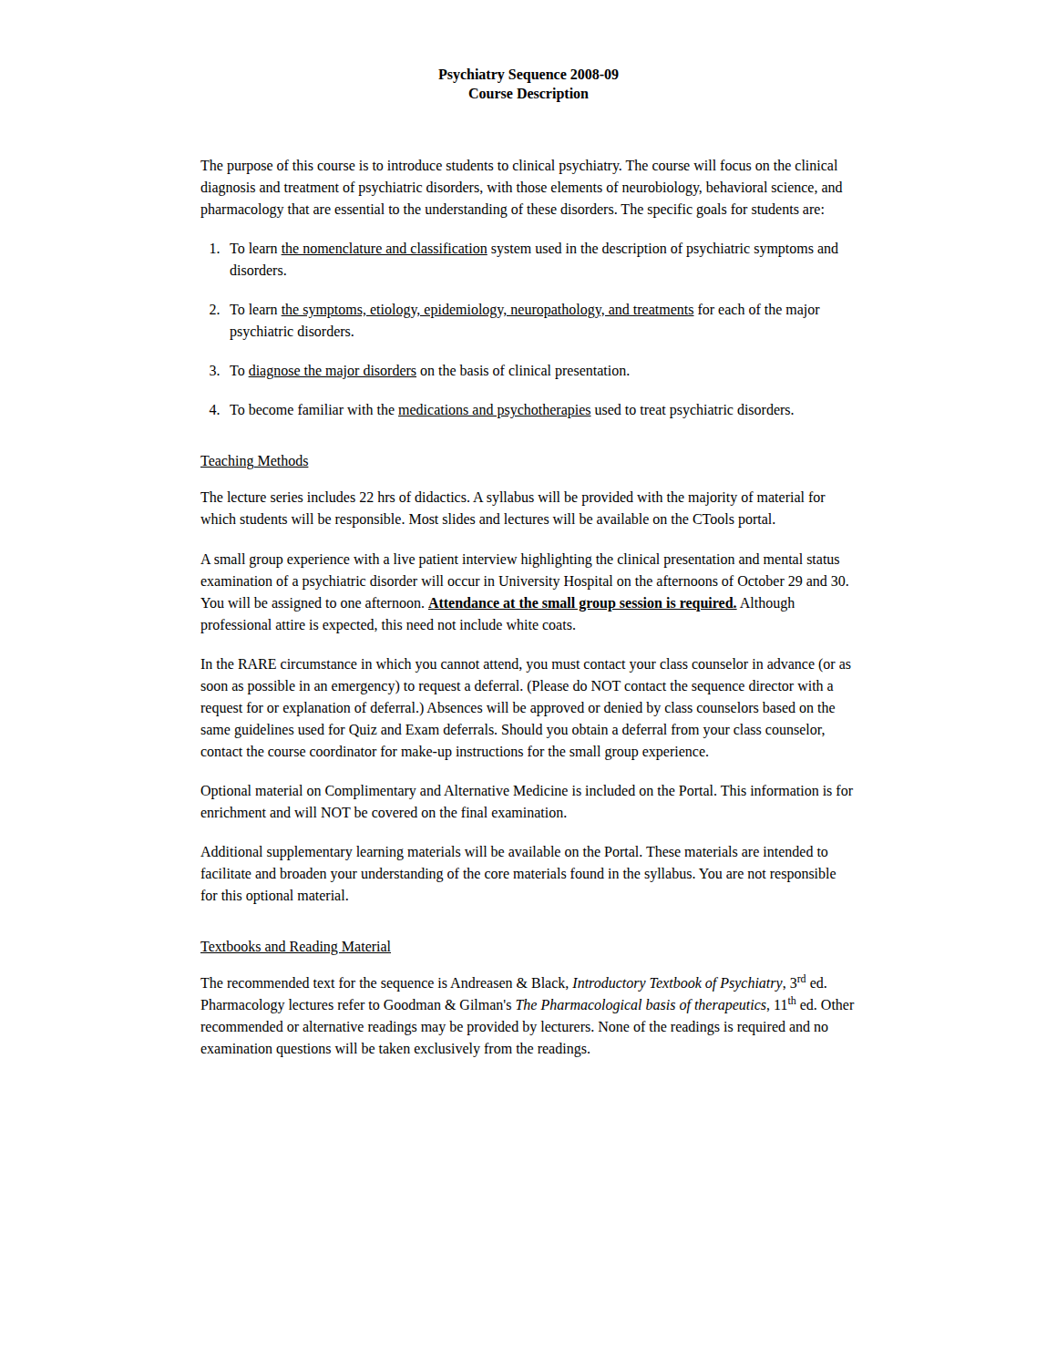Psychiatry Sequence 2008-09Course Description
The purpose of this course is to introduce students to clinical psychiatry. The course will focus on the clinical diagnosis and treatment of psychiatric disorders, with those elements of neurobiology, behavioral science, and pharmacology that are essential to the understanding of these disorders. The specific goals for students are:
To learn the nomenclature and classification system used in the description of psychiatric symptoms and disorders.
To learn the symptoms, etiology, epidemiology, neuropathology, and treatments for each of the major psychiatric disorders.
To diagnose the major disorders on the basis of clinical presentation.
To become familiar with the medications and psychotherapies used to treat psychiatric disorders.
Teaching Methods
The lecture series includes 22 hrs of didactics. A syllabus will be provided with the majority of material for which students will be responsible. Most slides and lectures will be available on the CTools portal.
A small group experience with a live patient interview highlighting the clinical presentation and mental status examination of a psychiatric disorder will occur in University Hospital on the afternoons of October 29 and 30. You will be assigned to one afternoon. Attendance at the small group session is required. Although professional attire is expected, this need not include white coats.
In the RARE circumstance in which you cannot attend, you must contact your class counselor in advance (or as soon as possible in an emergency) to request a deferral. (Please do NOT contact the sequence director with a request for or explanation of deferral.) Absences will be approved or denied by class counselors based on the same guidelines used for Quiz and Exam deferrals. Should you obtain a deferral from your class counselor, contact the course coordinator for make-up instructions for the small group experience.
Optional material on Complimentary and Alternative Medicine is included on the Portal. This information is for enrichment and will NOT be covered on the final examination.
Additional supplementary learning materials will be available on the Portal. These materials are intended to facilitate and broaden your understanding of the core materials found in the syllabus. You are not responsible for this optional material.
Textbooks and Reading Material
The recommended text for the sequence is Andreasen & Black, Introductory Textbook of Psychiatry, 3rd ed. Pharmacology lectures refer to Goodman & Gilman's The Pharmacological basis of therapeutics, 11th ed. Other recommended or alternative readings may be provided by lecturers. None of the readings is required and no examination questions will be taken exclusively from the readings.